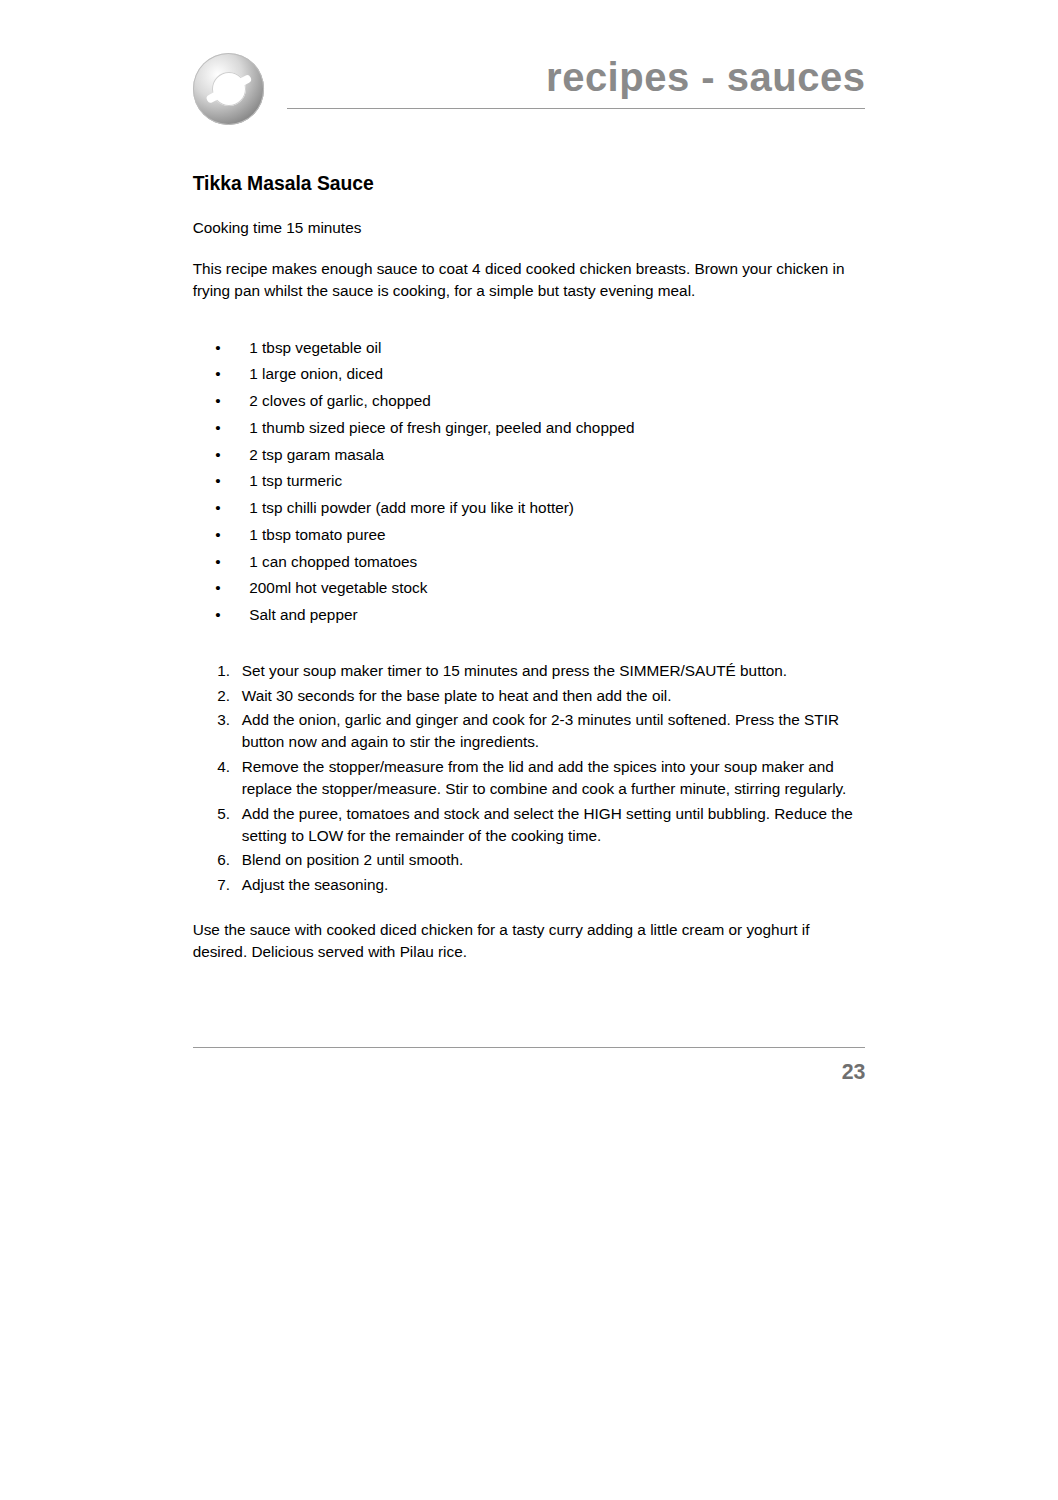recipes - sauces
Tikka Masala Sauce
Cooking time 15 minutes
This recipe makes enough sauce to coat 4 diced cooked chicken breasts. Brown your chicken in frying pan whilst the sauce is cooking, for a simple but tasty evening meal.
1 tbsp vegetable oil
1 large onion, diced
2 cloves of garlic, chopped
1 thumb sized piece of fresh ginger, peeled and chopped
2 tsp garam masala
1 tsp turmeric
1 tsp chilli powder (add more if you like it hotter)
1 tbsp tomato puree
1 can chopped tomatoes
200ml hot vegetable stock
Salt and pepper
Set your soup maker timer to 15 minutes and press the SIMMER/SAUTÉ button.
Wait 30 seconds for the base plate to heat and then add the oil.
Add the onion, garlic and ginger and cook for 2-3 minutes until softened. Press the STIR button now and again to stir the ingredients.
Remove the stopper/measure from the lid and add the spices into your soup maker and replace the stopper/measure. Stir to combine and cook a further minute, stirring regularly.
Add the puree, tomatoes and stock and select the HIGH setting until bubbling. Reduce the setting to LOW for the remainder of the cooking time.
Blend on position 2 until smooth.
Adjust the seasoning.
Use the sauce with cooked diced chicken for a tasty curry adding a little cream or yoghurt if desired. Delicious served with Pilau rice.
23